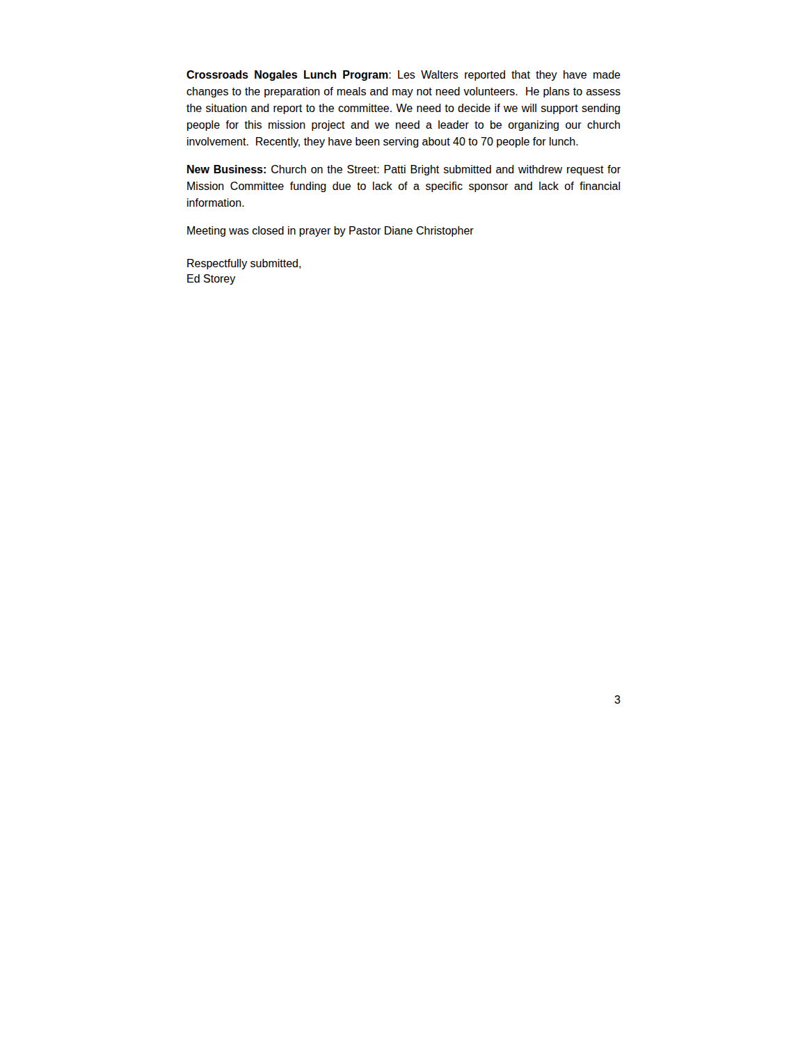Crossroads Nogales Lunch Program: Les Walters reported that they have made changes to the preparation of meals and may not need volunteers. He plans to assess the situation and report to the committee. We need to decide if we will support sending people for this mission project and we need a leader to be organizing our church involvement. Recently, they have been serving about 40 to 70 people for lunch.
New Business: Church on the Street: Patti Bright submitted and withdrew request for Mission Committee funding due to lack of a specific sponsor and lack of financial information.
Meeting was closed in prayer by Pastor Diane Christopher
Respectfully submitted,
Ed Storey
3